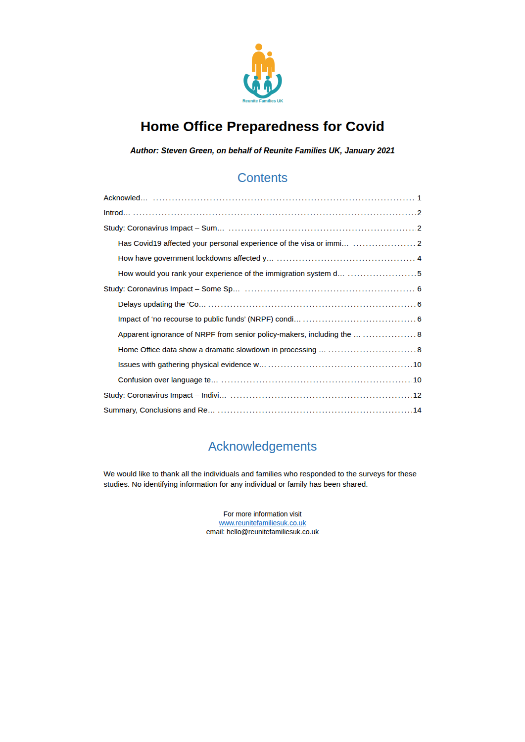Reunite Families UK
Home Office Preparedness for Covid
Author: Steven Green, on behalf of Reunite Families UK, January 2021
Contents
Acknowledgements ................................................................................................................. 1
Introduction ............................................................................................................................. 2
Study: Coronavirus Impact – Summary Responses ................................................................................. 2
Has Covid19 affected your personal experience of the visa or immigration system? ....................... 2
How have government lockdowns affected your visa journey? ......................................................... 4
How would you rank your experience of the immigration system during Covid19? ......................... 5
Study: Coronavirus Impact – Some Specific Focus Areas ......................................................................... 6
Delays updating the ‘Covid concession’ ................................................................................................. 6
Impact of ‘no recourse to public funds’ (NRPF) condition: case studies ............................................. 6
Apparent ignorance of NRPF from senior policy-makers, including the Prime Minister ................... 8
Home Office data show a dramatic slowdown in processing during Q2 2020 ................................. 8
Issues with gathering physical evidence with little flexibility ........................................................... 10
Confusion over language test requirements ..................................................................................... 10
Study: Coronavirus Impact – Individual Responses ............................................................................. 12
Summary, Conclusions and Recommendations ..................................................................................... 14
Acknowledgements
We would like to thank all the individuals and families who responded to the surveys for these studies. No identifying information for any individual or family has been shared.
For more information visit
www.reunitefamiliesuk.co.uk
email: hello@reunitefamiliesuk.co.uk